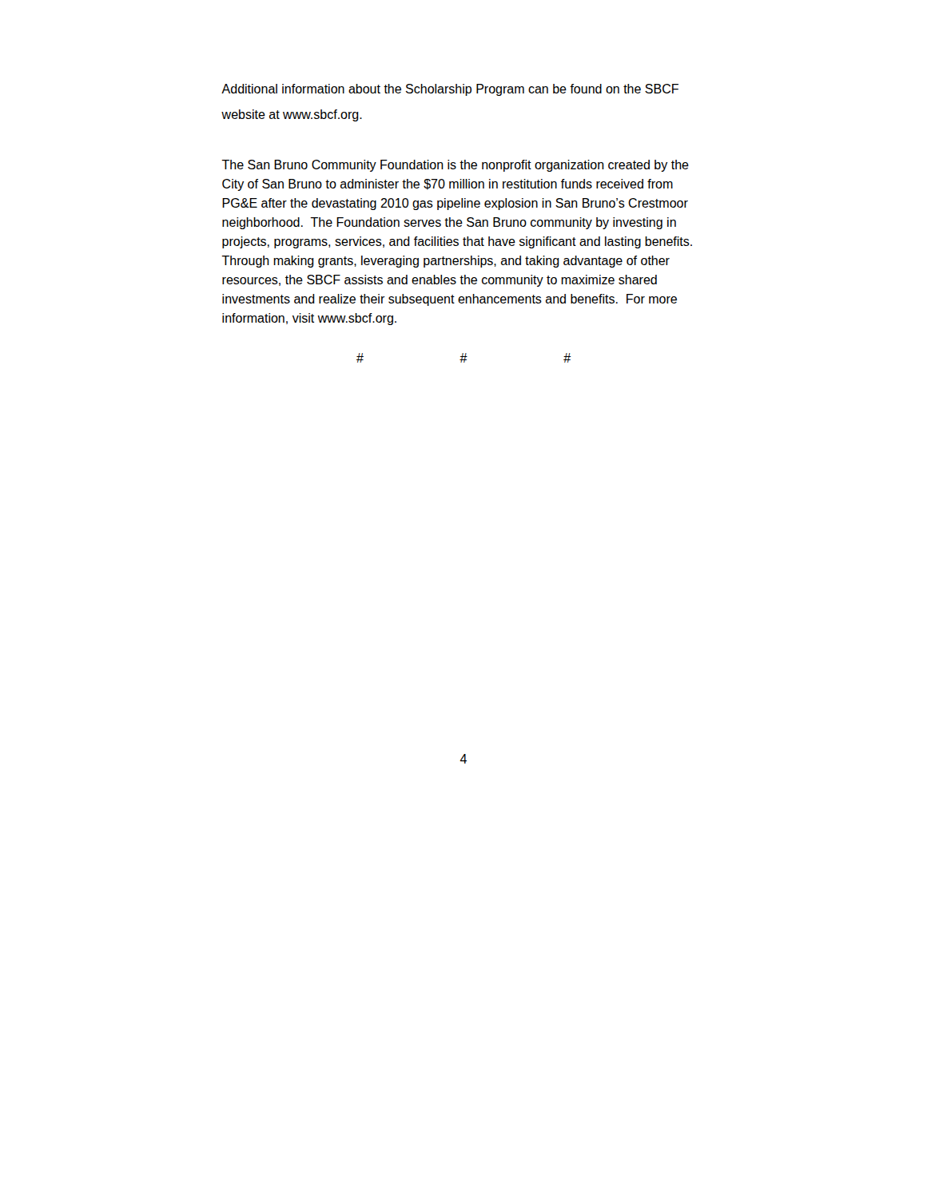Additional information about the Scholarship Program can be found on the SBCF website at www.sbcf.org.
The San Bruno Community Foundation is the nonprofit organization created by the City of San Bruno to administer the $70 million in restitution funds received from PG&E after the devastating 2010 gas pipeline explosion in San Bruno’s Crestmoor neighborhood. The Foundation serves the San Bruno community by investing in projects, programs, services, and facilities that have significant and lasting benefits. Through making grants, leveraging partnerships, and taking advantage of other resources, the SBCF assists and enables the community to maximize shared investments and realize their subsequent enhancements and benefits. For more information, visit www.sbcf.org.
###
4